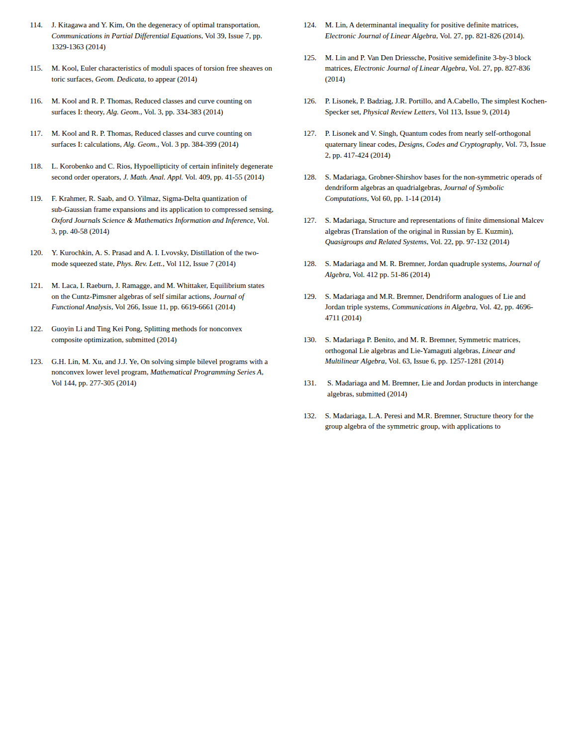114. J. Kitagawa and Y. Kim, On the degeneracy of optimal transportation, Communications in Partial Differential Equations, Vol 39, Issue 7, pp. 1329-1363 (2014)
115. M. Kool, Euler characteristics of moduli spaces of torsion free sheaves on toric surfaces, Geom. Dedicata, to appear (2014)
116. M. Kool and R. P. Thomas, Reduced classes and curve counting on surfaces I: theory, Alg. Geom., Vol. 3, pp. 334-383 (2014)
117. M. Kool and R. P. Thomas, Reduced classes and curve counting on surfaces I: calculations, Alg. Geom., Vol. 3 pp. 384-399 (2014)
118. L. Korobenko and C. Rios, Hypoellipticity of certain infinitely degenerate second order operators, J. Math. Anal. Appl. Vol. 409, pp. 41‑55 (2014)
119. F. Krahmer, R. Saab, and O. Yilmaz, Sigma‑Delta quantization of sub‑Gaussian frame expansions and its application to compressed sensing, Oxford Journals Science & Mathematics Information and Inference, Vol. 3, pp. 40-58 (2014)
120. Y. Kurochkin, A. S. Prasad and A. I. Lvovsky, Distillation of the two-mode squeezed state, Phys. Rev. Lett., Vol 112, Issue 7 (2014)
121. M. Laca, I. Raeburn, J. Ramagge, and M. Whittaker, Equilibrium states on the Cuntz-Pimsner algebras of self similar actions, Journal of Functional Analysis, Vol 266, Issue 11, pp. 6619-6661 (2014)
122. Guoyin Li and Ting Kei Pong, Splitting methods for nonconvex composite optimization, submitted (2014)
123. G.H. Lin, M. Xu, and J.J. Ye, On solving simple bilevel programs with a nonconvex lower level program, Mathematical Programming Series A, Vol 144, pp. 277-305 (2014)
124. M. Lin, A determinantal inequality for positive definite matrices, Electronic Journal of Linear Algebra, Vol. 27, pp. 821-826 (2014).
125. M. Lin and P. Van Den Driessche, Positive semidefinite 3-by-3 block matrices, Electronic Journal of Linear Algebra, Vol. 27, pp. 827-836 (2014)
126. P. Lisonek, P. Badziag, J.R. Portillo, and A.Cabello, The simplest Kochen-Specker set, Physical Review Letters, Vol 113, Issue 9, (2014)
127. P. Lisonek and V. Singh, Quantum codes from nearly self-orthogonal quaternary linear codes, Designs, Codes and Cryptography, Vol. 73, Issue 2, pp. 417-424 (2014)
128. S. Madariaga, Grobner-Shirshov bases for the non-symmetric operads of dendriform algebras an quadrialgebras, Journal of Symbolic Computations, Vol 60, pp. 1-14 (2014)
127. S. Madariaga, Structure and representations of finite dimensional Malcev algebras (Translation of the original in Russian by E. Kuzmin), Quasigroups and Related Systems, Vol. 22, pp. 97-132 (2014)
128. S. Madariaga and M. R. Bremner, Jordan quadruple systems, Journal of Algebra, Vol. 412 pp. 51-86 (2014)
129. S. Madariaga and M.R. Bremner, Dendriform analogues of Lie and Jordan triple systems, Communications in Algebra, Vol. 42, pp. 4696-4711 (2014)
130. S. Madariaga P. Benito, and M. R. Bremner, Symmetric matrices, orthogonal Lie algebras and Lie-Yamaguti algebras, Linear and Multilinear Algebra, Vol. 63, Issue 6, pp. 1257-1281 (2014)
131. S. Madariaga and M. Bremner, Lie and Jordan products in interchange algebras, submitted (2014)
132. S. Madariaga, L.A. Peresi and M.R. Bremner, Structure theory for the group algebra of the symmetric group, with applications to